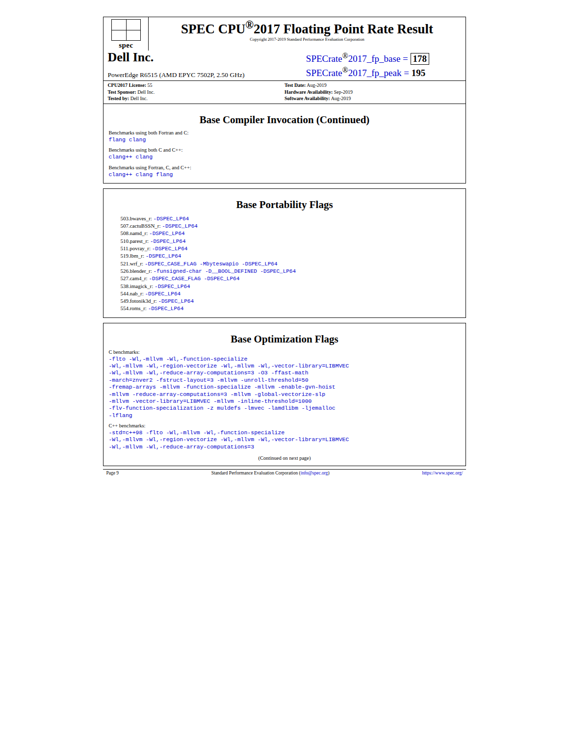spec
SPEC CPU®2017 Floating Point Rate Result
Copyright 2017-2019 Standard Performance Evaluation Corporation
Dell Inc.
PowerEdge R6515 (AMD EPYC 7502P, 2.50 GHz)
SPECrate®2017_fp_base = 178
SPECrate®2017_fp_peak = 195
CPU2017 License: 55
Test Sponsor: Dell Inc.
Tested by: Dell Inc.
Test Date: Aug-2019
Hardware Availability: Sep-2019
Software Availability: Aug-2019
Base Compiler Invocation (Continued)
Benchmarks using both Fortran and C:
flang clang
Benchmarks using both C and C++:
clang++ clang
Benchmarks using Fortran, C, and C++:
clang++ clang flang
Base Portability Flags
503.bwaves_r: -DSPEC_LP64
507.cactuBSSN_r: -DSPEC_LP64
508.namd_r: -DSPEC_LP64
510.parest_r: -DSPEC_LP64
511.povray_r: -DSPEC_LP64
519.lbm_r: -DSPEC_LP64
521.wrf_r: -DSPEC_CASE_FLAG -Mbyteswapio -DSPEC_LP64
526.blender_r: -funsigned-char -D__BOOL_DEFINED -DSPEC_LP64
527.cam4_r: -DSPEC_CASE_FLAG -DSPEC_LP64
538.imagick_r: -DSPEC_LP64
544.nab_r: -DSPEC_LP64
549.fotonik3d_r: -DSPEC_LP64
554.roms_r: -DSPEC_LP64
Base Optimization Flags
C benchmarks:
-flto -Wl,-mllvm -Wl,-function-specialize -Wl,-mllvm -Wl,-region-vectorize -Wl,-mllvm -Wl,-vector-library=LIBMVEC -Wl,-mllvm -Wl,-reduce-array-computations=3 -O3 -ffast-math -march=znver2 -fstruct-layout=3 -mllvm -unroll-threshold=50 -fremap-arrays -mllvm -function-specialize -mllvm -enable-gvn-hoist -mllvm -reduce-array-computations=3 -mllvm -global-vectorize-slp -mllvm -vector-library=LIBMVEC -mllvm -inline-threshold=1000 -flv-function-specialization -z muldefs -lmvec -lamdlibm -ljemalloc -lflang
C++ benchmarks:
-std=c++98 -flto -Wl,-mllvm -Wl,-function-specialize -Wl,-mllvm -Wl,-region-vectorize -Wl,-mllvm -Wl,-vector-library=LIBMVEC -Wl,-mllvm -Wl,-reduce-array-computations=3
(Continued on next page)
Page 9
Standard Performance Evaluation Corporation (info@spec.org)
https://www.spec.org/